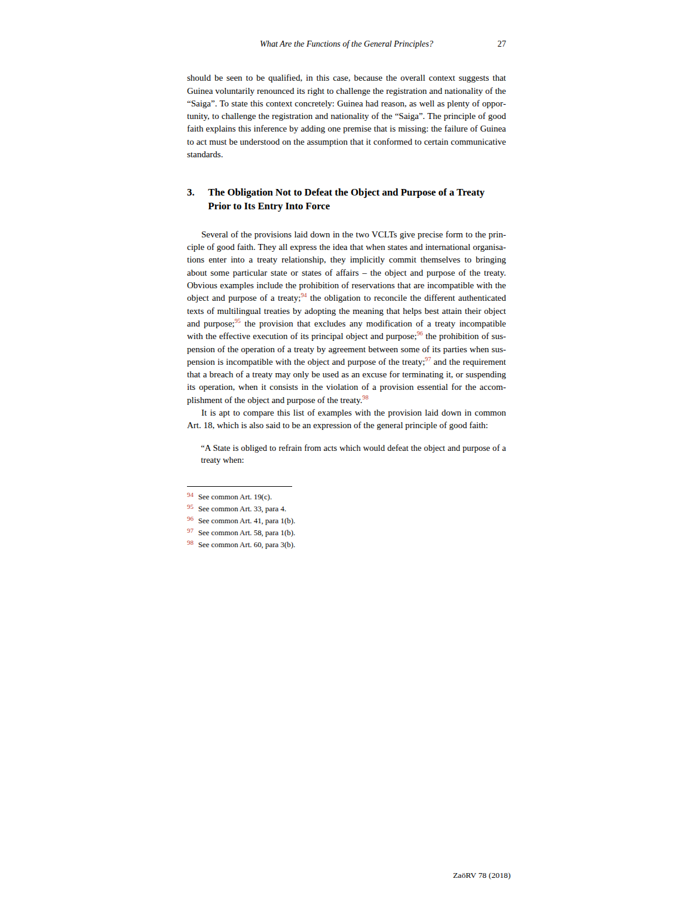What Are the Functions of the General Principles? 27
should be seen to be qualified, in this case, because the overall context suggests that Guinea voluntarily renounced its right to challenge the registration and nationality of the “Saiga”. To state this context concretely: Guinea had reason, as well as plenty of opportunity, to challenge the registration and nationality of the “Saiga”. The principle of good faith explains this inference by adding one premise that is missing: the failure of Guinea to act must be understood on the assumption that it conformed to certain communicative standards.
3. The Obligation Not to Defeat the Object and Purpose of a Treaty Prior to Its Entry Into Force
Several of the provisions laid down in the two VCLTs give precise form to the principle of good faith. They all express the idea that when states and international organisations enter into a treaty relationship, they implicitly commit themselves to bringing about some particular state or states of affairs – the object and purpose of the treaty. Obvious examples include the prohibition of reservations that are incompatible with the object and purpose of a treaty;94 the obligation to reconcile the different authenticated texts of multilingual treaties by adopting the meaning that helps best attain their object and purpose;95 the provision that excludes any modification of a treaty incompatible with the effective execution of its principal object and purpose;96 the prohibition of suspension of the operation of a treaty by agreement between some of its parties when suspension is incompatible with the object and purpose of the treaty;97 and the requirement that a breach of a treaty may only be used as an excuse for terminating it, or suspending its operation, when it consists in the violation of a provision essential for the accomplishment of the object and purpose of the treaty.98
It is apt to compare this list of examples with the provision laid down in common Art. 18, which is also said to be an expression of the general principle of good faith:
“A State is obliged to refrain from acts which would defeat the object and purpose of a treaty when:
94 See common Art. 19(c).
95 See common Art. 33, para 4.
96 See common Art. 41, para 1(b).
97 See common Art. 58, para 1(b).
98 See common Art. 60, para 3(b).
ZaöRV 78 (2018)